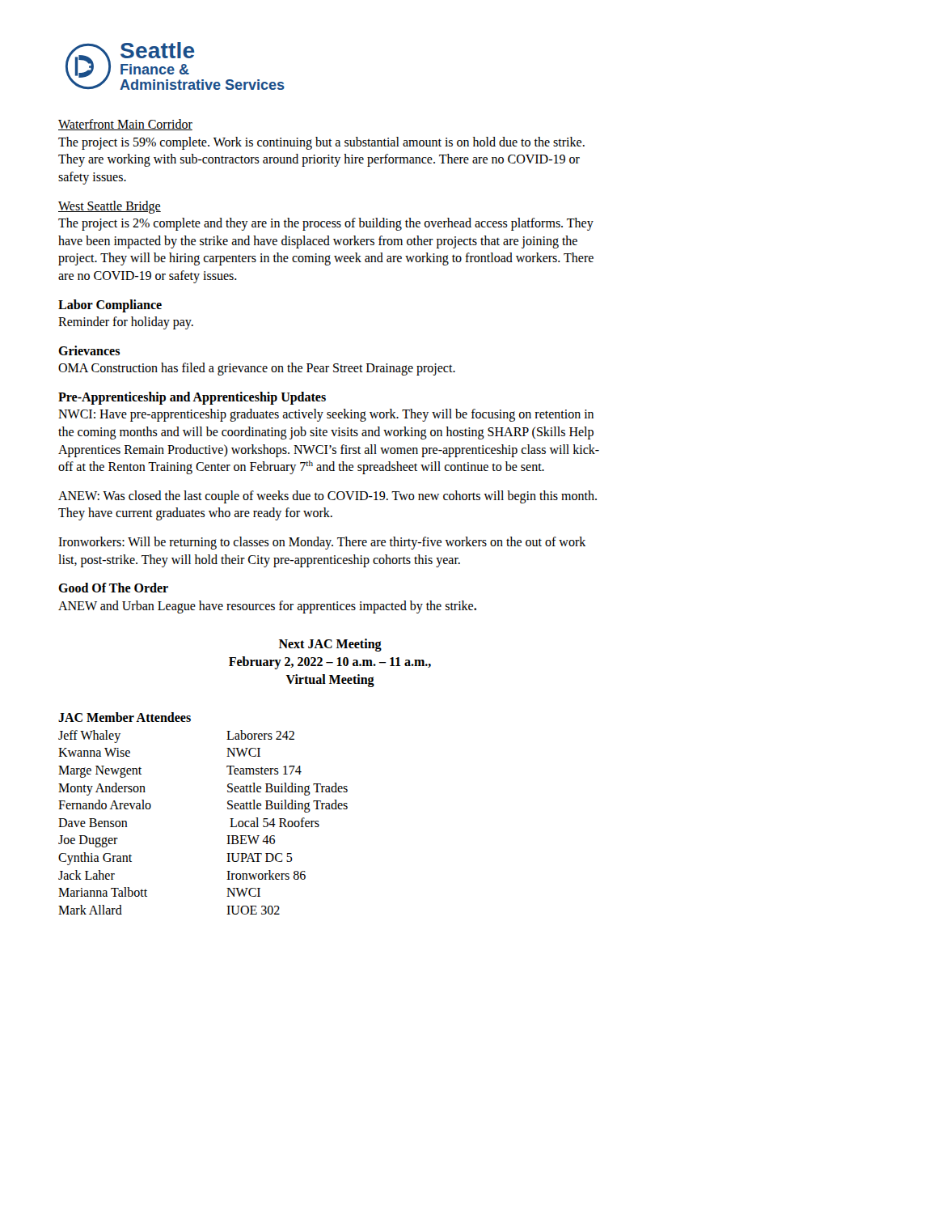Seattle
Finance &
Administrative Services
Waterfront Main Corridor
The project is 59% complete. Work is continuing but a substantial amount is on hold due to the strike. They are working with sub-contractors around priority hire performance. There are no COVID-19 or safety issues.
West Seattle Bridge
The project is 2% complete and they are in the process of building the overhead access platforms. They have been impacted by the strike and have displaced workers from other projects that are joining the project. They will be hiring carpenters in the coming week and are working to frontload workers. There are no COVID-19 or safety issues.
Labor Compliance
Reminder for holiday pay.
Grievances
OMA Construction has filed a grievance on the Pear Street Drainage project.
Pre-Apprenticeship and Apprenticeship Updates
NWCI: Have pre-apprenticeship graduates actively seeking work. They will be focusing on retention in the coming months and will be coordinating job site visits and working on hosting SHARP (Skills Help Apprentices Remain Productive) workshops. NWCI’s first all women pre-apprenticeship class will kick-off at the Renton Training Center on February 7th and the spreadsheet will continue to be sent.
ANEW: Was closed the last couple of weeks due to COVID-19. Two new cohorts will begin this month. They have current graduates who are ready for work.
Ironworkers: Will be returning to classes on Monday. There are thirty-five workers on the out of work list, post-strike. They will hold their City pre-apprenticeship cohorts this year.
Good Of The Order
ANEW and Urban League have resources for apprentices impacted by the strike.
Next JAC Meeting February 2, 2022 – 10 a.m. – 11 a.m., Virtual Meeting
JAC Member Attendees
| Jeff Whaley | Laborers 242 |
| Kwanna Wise | NWCI |
| Marge Newgent | Teamsters 174 |
| Monty Anderson | Seattle Building Trades |
| Fernando Arevalo | Seattle Building Trades |
| Dave Benson | Local 54 Roofers |
| Joe Dugger | IBEW 46 |
| Cynthia Grant | IUPAT DC 5 |
| Jack Laher | Ironworkers 86 |
| Marianna Talbott | NWCI |
| Mark Allard | IUOE 302 |